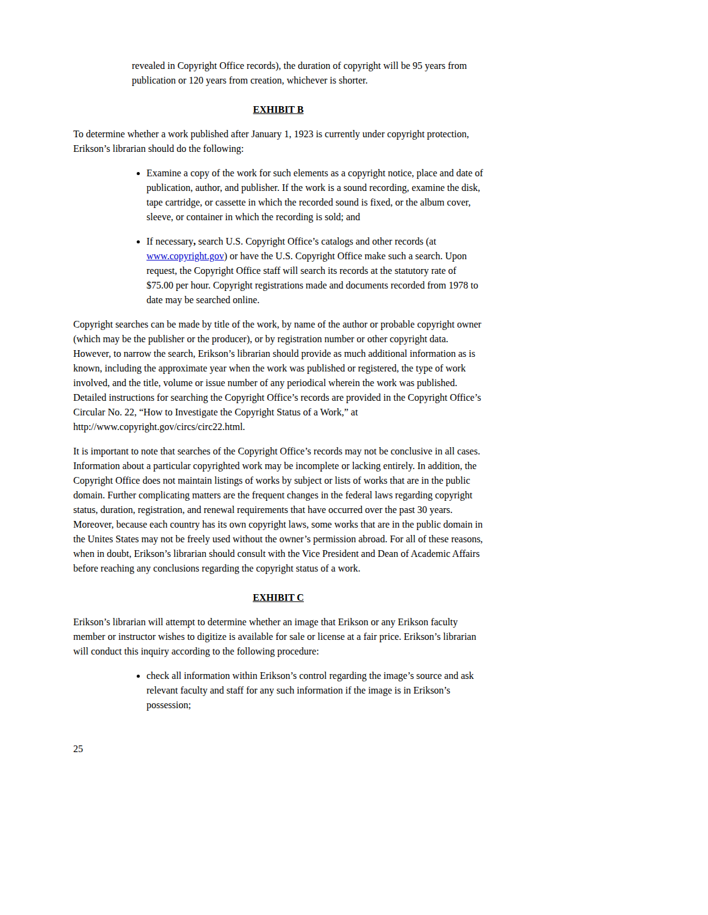revealed in Copyright Office records), the duration of copyright will be 95 years from publication or 120 years from creation, whichever is shorter.
EXHIBIT B
To determine whether a work published after January 1, 1923 is currently under copyright protection, Erikson’s librarian should do the following:
Examine a copy of the work for such elements as a copyright notice, place and date of publication, author, and publisher. If the work is a sound recording, examine the disk, tape cartridge, or cassette in which the recorded sound is fixed, or the album cover, sleeve, or container in which the recording is sold; and
If necessary, search U.S. Copyright Office’s catalogs and other records (at www.copyright.gov) or have the U.S. Copyright Office make such a search. Upon request, the Copyright Office staff will search its records at the statutory rate of $75.00 per hour. Copyright registrations made and documents recorded from 1978 to date may be searched online.
Copyright searches can be made by title of the work, by name of the author or probable copyright owner (which may be the publisher or the producer), or by registration number or other copyright data. However, to narrow the search, Erikson’s librarian should provide as much additional information as is known, including the approximate year when the work was published or registered, the type of work involved, and the title, volume or issue number of any periodical wherein the work was published. Detailed instructions for searching the Copyright Office’s records are provided in the Copyright Office’s Circular No. 22, “How to Investigate the Copyright Status of a Work,” at http://www.copyright.gov/circs/circ22.html.
It is important to note that searches of the Copyright Office’s records may not be conclusive in all cases. Information about a particular copyrighted work may be incomplete or lacking entirely. In addition, the Copyright Office does not maintain listings of works by subject or lists of works that are in the public domain. Further complicating matters are the frequent changes in the federal laws regarding copyright status, duration, registration, and renewal requirements that have occurred over the past 30 years. Moreover, because each country has its own copyright laws, some works that are in the public domain in the Unites States may not be freely used without the owner’s permission abroad. For all of these reasons, when in doubt, Erikson’s librarian should consult with the Vice President and Dean of Academic Affairs before reaching any conclusions regarding the copyright status of a work.
EXHIBIT C
Erikson’s librarian will attempt to determine whether an image that Erikson or any Erikson faculty member or instructor wishes to digitize is available for sale or license at a fair price. Erikson’s librarian will conduct this inquiry according to the following procedure:
check all information within Erikson’s control regarding the image’s source and ask relevant faculty and staff for any such information if the image is in Erikson’s possession;
25